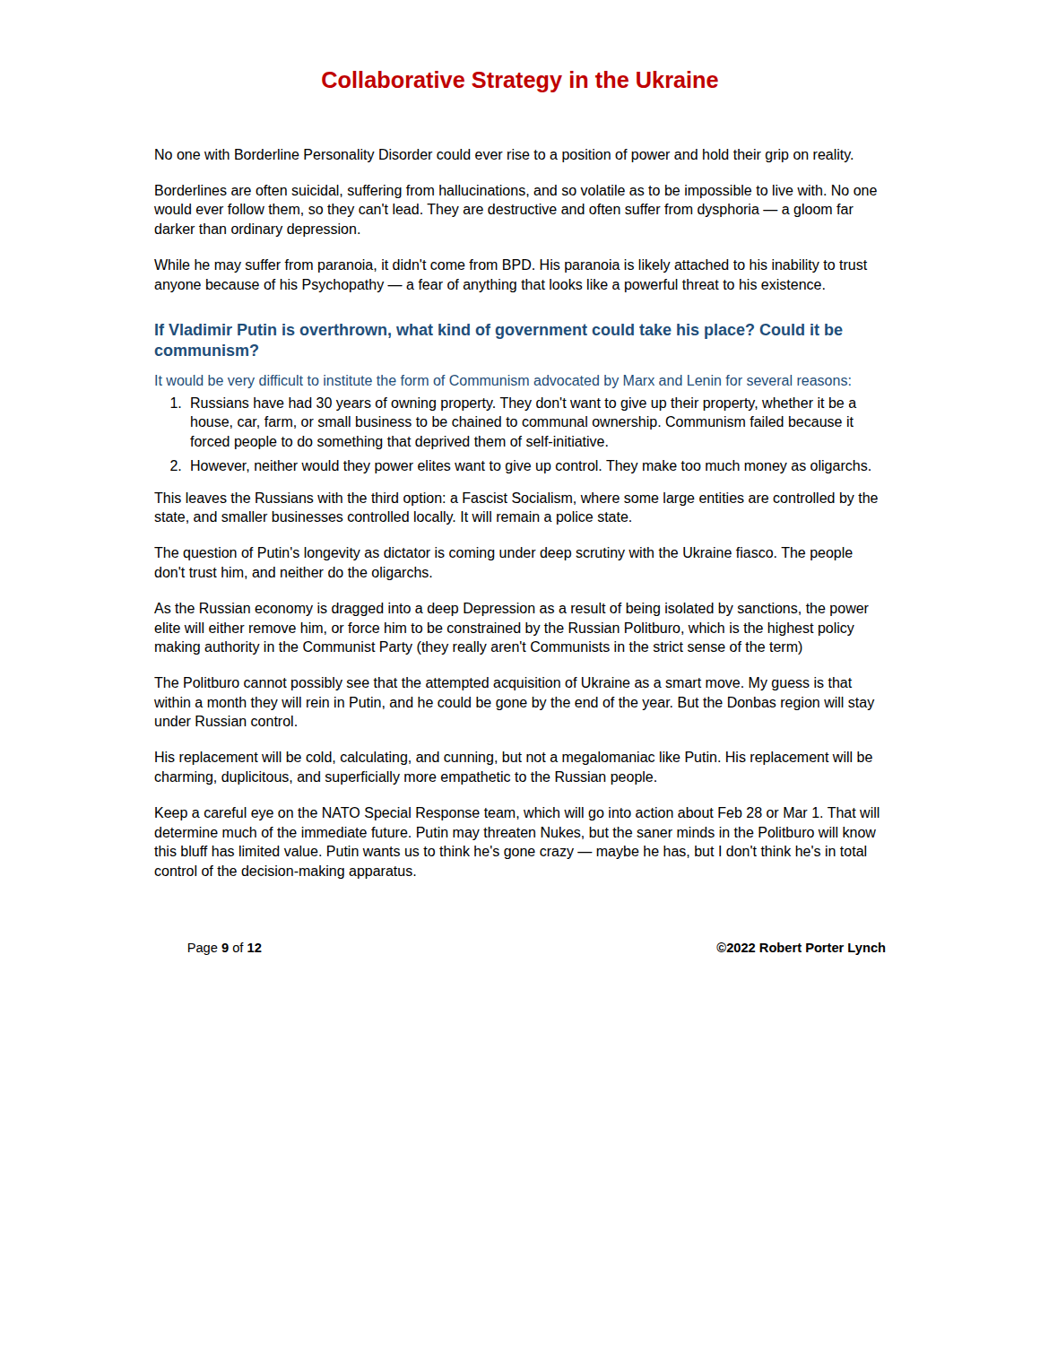Collaborative Strategy in the Ukraine
No one with Borderline Personality Disorder could ever rise to a position of power and hold their grip on reality.
Borderlines are often suicidal, suffering from hallucinations, and so volatile as to be impossible to live with. No one would ever follow them, so they can't lead. They are destructive and often suffer from dysphoria — a gloom far darker than ordinary depression.
While he may suffer from paranoia, it didn't come from BPD. His paranoia is likely attached to his inability to trust anyone because of his Psychopathy — a fear of anything that looks like a powerful threat to his existence.
If Vladimir Putin is overthrown, what kind of government could take his place? Could it be communism?
It would be very difficult to institute the form of Communism advocated by Marx and Lenin for several reasons:
Russians have had 30 years of owning property. They don't want to give up their property, whether it be a house, car, farm, or small business to be chained to communal ownership. Communism failed because it forced people to do something that deprived them of self-initiative.
However, neither would they power elites want to give up control. They make too much money as oligarchs.
This leaves the Russians with the third option: a Fascist Socialism, where some large entities are controlled by the state, and smaller businesses controlled locally. It will remain a police state.
The question of Putin's longevity as dictator is coming under deep scrutiny with the Ukraine fiasco. The people don't trust him, and neither do the oligarchs.
As the Russian economy is dragged into a deep Depression as a result of being isolated by sanctions, the power elite will either remove him, or force him to be constrained by the Russian Politburo, which is the highest policy making authority in the Communist Party (they really aren't Communists in the strict sense of the term)
The Politburo cannot possibly see that the attempted acquisition of Ukraine as a smart move. My guess is that within a month they will rein in Putin, and he could be gone by the end of the year. But the Donbas region will stay under Russian control.
His replacement will be cold, calculating, and cunning, but not a megalomaniac like Putin. His replacement will be charming, duplicitous, and superficially more empathetic to the Russian people.
Keep a careful eye on the NATO Special Response team, which will go into action about Feb 28 or Mar 1. That will determine much of the immediate future. Putin may threaten Nukes, but the saner minds in the Politburo will know this bluff has limited value. Putin wants us to think he's gone crazy — maybe he has, but I don't think he's in total control of the decision-making apparatus.
Page 9 of 12 ©2022 Robert Porter Lynch